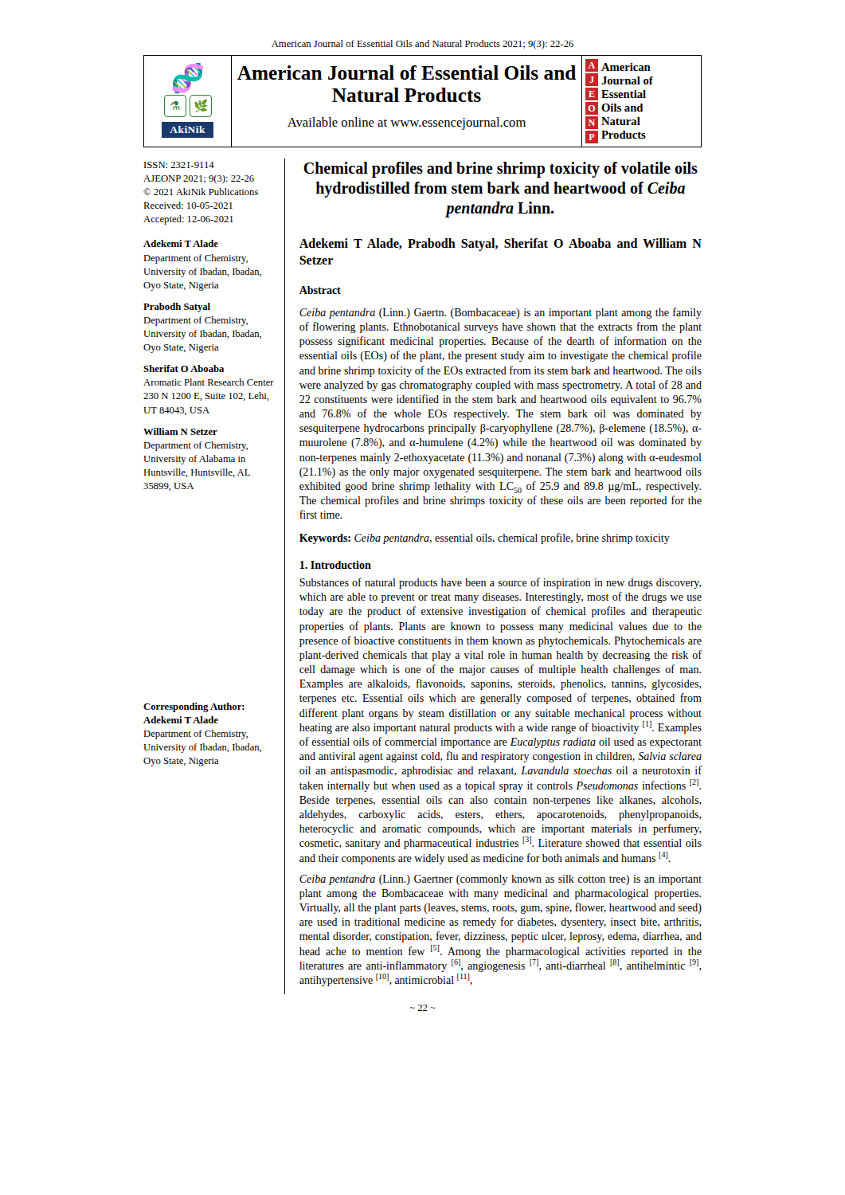American Journal of Essential Oils and Natural Products 2021; 9(3): 22-26
🧬
⚗
🌿
AkiNik
American Journal of Essential Oils and Natural Products
Available online at www.essencejournal.com
A J E O N P
American
Journal of
Essential
Oils and
Natural
Products
ISSN: 2321-9114
AJEONP 2021; 9(3): 22-26
© 2021 AkiNik Publications
Received: 10-05-2021
Accepted: 12-06-2021
Adekemi T Alade
Department of Chemistry,
University of Ibadan, Ibadan,
Oyo State, Nigeria
Prabodh Satyal
Department of Chemistry,
University of Ibadan, Ibadan,
Oyo State, Nigeria
Sherifat O Aboaba
Aromatic Plant Research Center
230 N 1200 E, Suite 102, Lehi,
UT 84043, USA
William N Setzer
Department of Chemistry,
University of Alabama in
Huntsville, Huntsville, AL
35899, USA
Corresponding Author:
Adekemi T Alade
Department of Chemistry,
University of Ibadan, Ibadan,
Oyo State, Nigeria
Chemical profiles and brine shrimp toxicity of volatile oils hydrodistilled from stem bark and heartwood of Ceiba pentandra Linn.
Adekemi T Alade, Prabodh Satyal, Sherifat O Aboaba and William N Setzer
Abstract
Ceiba pentandra (Linn.) Gaertn. (Bombacaceae) is an important plant among the family of flowering plants. Ethnobotanical surveys have shown that the extracts from the plant possess significant medicinal properties. Because of the dearth of information on the essential oils (EOs) of the plant, the present study aim to investigate the chemical profile and brine shrimp toxicity of the EOs extracted from its stem bark and heartwood. The oils were analyzed by gas chromatography coupled with mass spectrometry. A total of 28 and 22 constituents were identified in the stem bark and heartwood oils equivalent to 96.7% and 76.8% of the whole EOs respectively. The stem bark oil was dominated by sesquiterpene hydrocarbons principally β-caryophyllene (28.7%), β-elemene (18.5%), α-muurolene (7.8%), and α-humulene (4.2%) while the heartwood oil was dominated by non-terpenes mainly 2-ethoxyacetate (11.3%) and nonanal (7.3%) along with α-eudesmol (21.1%) as the only major oxygenated sesquiterpene. The stem bark and heartwood oils exhibited good brine shrimp lethality with LC50 of 25.9 and 89.8 µg/mL, respectively. The chemical profiles and brine shrimps toxicity of these oils are been reported for the first time.
Keywords: Ceiba pentandra, essential oils, chemical profile, brine shrimp toxicity
1. Introduction
Substances of natural products have been a source of inspiration in new drugs discovery, which are able to prevent or treat many diseases. Interestingly, most of the drugs we use today are the product of extensive investigation of chemical profiles and therapeutic properties of plants. Plants are known to possess many medicinal values due to the presence of bioactive constituents in them known as phytochemicals. Phytochemicals are plant-derived chemicals that play a vital role in human health by decreasing the risk of cell damage which is one of the major causes of multiple health challenges of man. Examples are alkaloids, flavonoids, saponins, steroids, phenolics, tannins, glycosides, terpenes etc. Essential oils which are generally composed of terpenes, obtained from different plant organs by steam distillation or any suitable mechanical process without heating are also important natural products with a wide range of bioactivity [1]. Examples of essential oils of commercial importance are Eucalyptus radiata oil used as expectorant and antiviral agent against cold, flu and respiratory congestion in children, Salvia sclarea oil an antispasmodic, aphrodisiac and relaxant, Lavandula stoechas oil a neurotoxin if taken internally but when used as a topical spray it controls Pseudomonas infections [2]. Beside terpenes, essential oils can also contain non-terpenes like alkanes, alcohols, aldehydes, carboxylic acids, esters, ethers, apocarotenoids, phenylpropanoids, heterocyclic and aromatic compounds, which are important materials in perfumery, cosmetic, sanitary and pharmaceutical industries [3]. Literature showed that essential oils and their components are widely used as medicine for both animals and humans [4].
Ceiba pentandra (Linn.) Gaertner (commonly known as silk cotton tree) is an important plant among the Bombacaceae with many medicinal and pharmacological properties. Virtually, all the plant parts (leaves, stems, roots, gum, spine, flower, heartwood and seed) are used in traditional medicine as remedy for diabetes, dysentery, insect bite, arthritis, mental disorder, constipation, fever, dizziness, peptic ulcer, leprosy, edema, diarrhea, and head ache to mention few [5]. Among the pharmacological activities reported in the literatures are anti-inflammatory [6], angiogenesis [7], anti-diarrheal [8], antihelmintic [9], antihypertensive [10], antimicrobial [11],
~ 22 ~